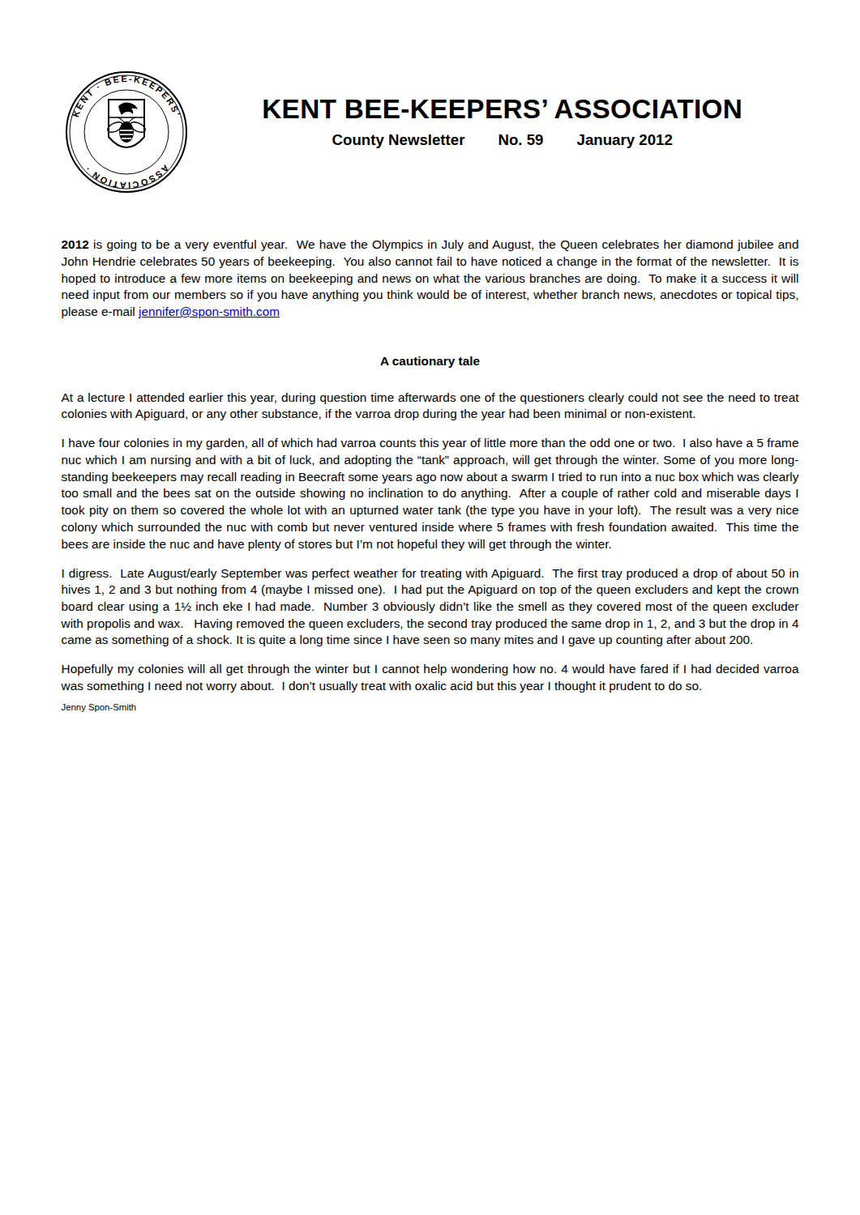KENT · BEE-KEEPERS' ASSOCIATION ·
KENT BEE-KEEPERS’ ASSOCIATION
County Newsletter No. 59 January 2012
2012 is going to be a very eventful year. We have the Olympics in July and August, the Queen celebrates her diamond jubilee and John Hendrie celebrates 50 years of beekeeping. You also cannot fail to have noticed a change in the format of the newsletter. It is hoped to introduce a few more items on beekeeping and news on what the various branches are doing. To make it a success it will need input from our members so if you have anything you think would be of interest, whether branch news, anecdotes or topical tips, please e-mail jennifer@spon-smith.com
A cautionary tale
At a lecture I attended earlier this year, during question time afterwards one of the questioners clearly could not see the need to treat colonies with Apiguard, or any other substance, if the varroa drop during the year had been minimal or non-existent.
I have four colonies in my garden, all of which had varroa counts this year of little more than the odd one or two. I also have a 5 frame nuc which I am nursing and with a bit of luck, and adopting the “tank” approach, will get through the winter. Some of you more long-standing beekeepers may recall reading in Beecraft some years ago now about a swarm I tried to run into a nuc box which was clearly too small and the bees sat on the outside showing no inclination to do anything. After a couple of rather cold and miserable days I took pity on them so covered the whole lot with an upturned water tank (the type you have in your loft). The result was a very nice colony which surrounded the nuc with comb but never ventured inside where 5 frames with fresh foundation awaited. This time the bees are inside the nuc and have plenty of stores but I’m not hopeful they will get through the winter.
I digress. Late August/early September was perfect weather for treating with Apiguard. The first tray produced a drop of about 50 in hives 1, 2 and 3 but nothing from 4 (maybe I missed one). I had put the Apiguard on top of the queen excluders and kept the crown board clear using a 1½ inch eke I had made. Number 3 obviously didn’t like the smell as they covered most of the queen excluder with propolis and wax. Having removed the queen excluders, the second tray produced the same drop in 1, 2, and 3 but the drop in 4 came as something of a shock. It is quite a long time since I have seen so many mites and I gave up counting after about 200.
Hopefully my colonies will all get through the winter but I cannot help wondering how no. 4 would have fared if I had decided varroa was something I need not worry about. I don’t usually treat with oxalic acid but this year I thought it prudent to do so.
Jenny Spon-Smith